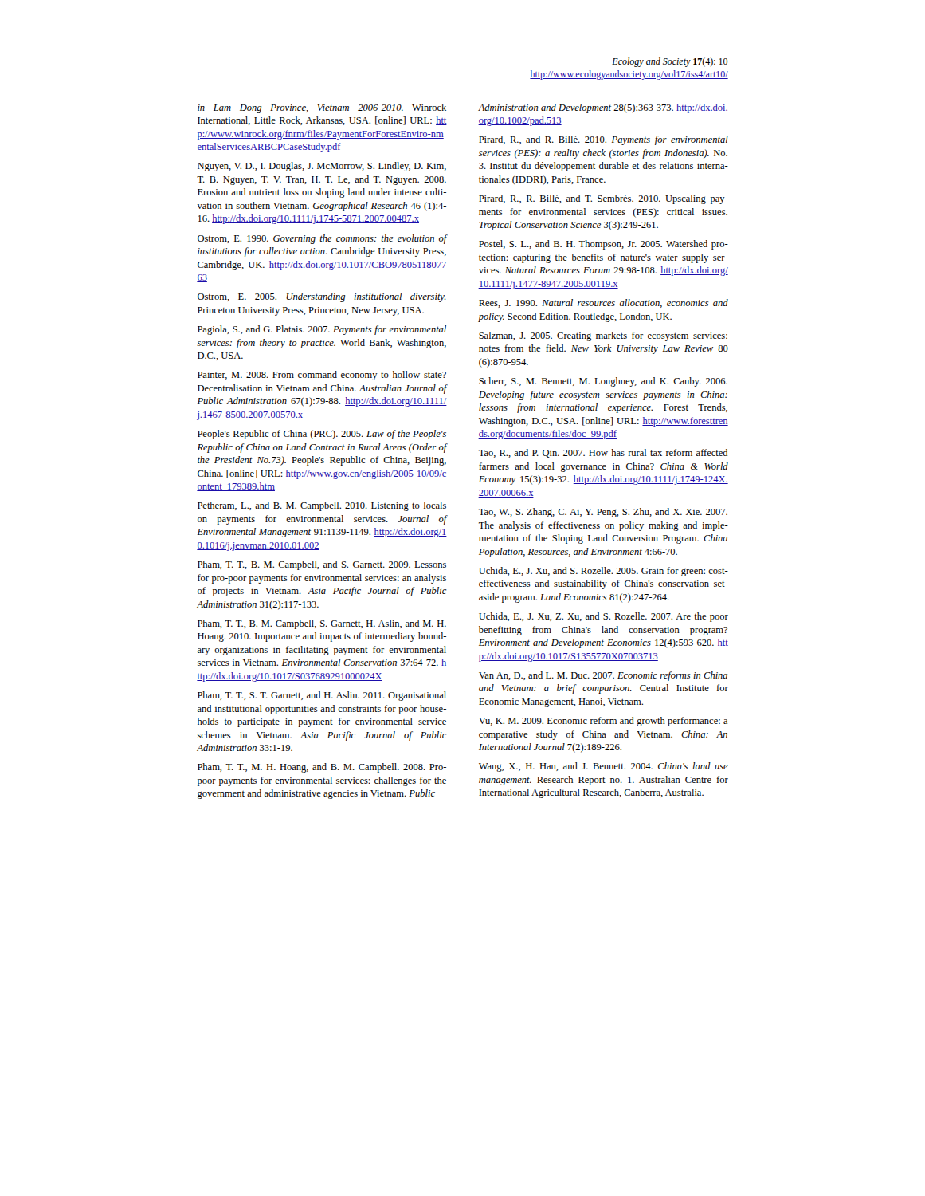Ecology and Society 17(4): 10
http://www.ecologyandsociety.org/vol17/iss4/art10/
in Lam Dong Province, Vietnam 2006-2010. Winrock International, Little Rock, Arkansas, USA. [online] URL: http://www.winrock.org/fnrm/files/PaymentForForestEnviro-nmentalServicesARBCPCaseStudy.pdf
Nguyen, V. D., I. Douglas, J. McMorrow, S. Lindley, D. Kim, T. B. Nguyen, T. V. Tran, H. T. Le, and T. Nguyen. 2008. Erosion and nutrient loss on sloping land under intense cultivation in southern Vietnam. Geographical Research 46 (1):4-16. http://dx.doi.org/10.1111/j.1745-5871.2007.00487.x
Ostrom, E. 1990. Governing the commons: the evolution of institutions for collective action. Cambridge University Press, Cambridge, UK. http://dx.doi.org/10.1017/CBO9780511807763
Ostrom, E. 2005. Understanding institutional diversity. Princeton University Press, Princeton, New Jersey, USA.
Pagiola, S., and G. Platais. 2007. Payments for environmental services: from theory to practice. World Bank, Washington, D.C., USA.
Painter, M. 2008. From command economy to hollow state? Decentralisation in Vietnam and China. Australian Journal of Public Administration 67(1):79-88. http://dx.doi.org/10.1111/j.1467-8500.2007.00570.x
People's Republic of China (PRC). 2005. Law of the People's Republic of China on Land Contract in Rural Areas (Order of the President No.73). People's Republic of China, Beijing, China. [online] URL: http://www.gov.cn/english/2005-10/09/content_179389.htm
Petheram, L., and B. M. Campbell. 2010. Listening to locals on payments for environmental services. Journal of Environmental Management 91:1139-1149. http://dx.doi.org/10.1016/j.jenvman.2010.01.002
Pham, T. T., B. M. Campbell, and S. Garnett. 2009. Lessons for pro-poor payments for environmental services: an analysis of projects in Vietnam. Asia Pacific Journal of Public Administration 31(2):117-133.
Pham, T. T., B. M. Campbell, S. Garnett, H. Aslin, and M. H. Hoang. 2010. Importance and impacts of intermediary boundary organizations in facilitating payment for environmental services in Vietnam. Environmental Conservation 37:64-72. http://dx.doi.org/10.1017/S037689291000024X
Pham, T. T., S. T. Garnett, and H. Aslin. 2011. Organisational and institutional opportunities and constraints for poor households to participate in payment for environmental service schemes in Vietnam. Asia Pacific Journal of Public Administration 33:1-19.
Pham, T. T., M. H. Hoang, and B. M. Campbell. 2008. Pro-poor payments for environmental services: challenges for the government and administrative agencies in Vietnam. Public
Administration and Development 28(5):363-373. http://dx.doi.org/10.1002/pad.513
Pirard, R., and R. Billé. 2010. Payments for environmental services (PES): a reality check (stories from Indonesia). No. 3. Institut du développement durable et des relations internationales (IDDRI), Paris, France.
Pirard, R., R. Billé, and T. Sembrés. 2010. Upscaling payments for environmental services (PES): critical issues. Tropical Conservation Science 3(3):249-261.
Postel, S. L., and B. H. Thompson, Jr. 2005. Watershed protection: capturing the benefits of nature's water supply services. Natural Resources Forum 29:98-108. http://dx.doi.org/10.1111/j.1477-8947.2005.00119.x
Rees, J. 1990. Natural resources allocation, economics and policy. Second Edition. Routledge, London, UK.
Salzman, J. 2005. Creating markets for ecosystem services: notes from the field. New York University Law Review 80 (6):870-954.
Scherr, S., M. Bennett, M. Loughney, and K. Canby. 2006. Developing future ecosystem services payments in China: lessons from international experience. Forest Trends, Washington, D.C., USA. [online] URL: http://www.foresttrends.org/documents/files/doc_99.pdf
Tao, R., and P. Qin. 2007. How has rural tax reform affected farmers and local governance in China? China & World Economy 15(3):19-32. http://dx.doi.org/10.1111/j.1749-124X.2007.00066.x
Tao, W., S. Zhang, C. Ai, Y. Peng, S. Zhu, and X. Xie. 2007. The analysis of effectiveness on policy making and implementation of the Sloping Land Conversion Program. China Population, Resources, and Environment 4:66-70.
Uchida, E., J. Xu, and S. Rozelle. 2005. Grain for green: cost-effectiveness and sustainability of China's conservation set-aside program. Land Economics 81(2):247-264.
Uchida, E., J. Xu, Z. Xu, and S. Rozelle. 2007. Are the poor benefitting from China's land conservation program? Environment and Development Economics 12(4):593-620. http://dx.doi.org/10.1017/S1355770X07003713
Van An, D., and L. M. Duc. 2007. Economic reforms in China and Vietnam: a brief comparison. Central Institute for Economic Management, Hanoi, Vietnam.
Vu, K. M. 2009. Economic reform and growth performance: a comparative study of China and Vietnam. China: An International Journal 7(2):189-226.
Wang, X., H. Han, and J. Bennett. 2004. China's land use management. Research Report no. 1. Australian Centre for International Agricultural Research, Canberra, Australia.